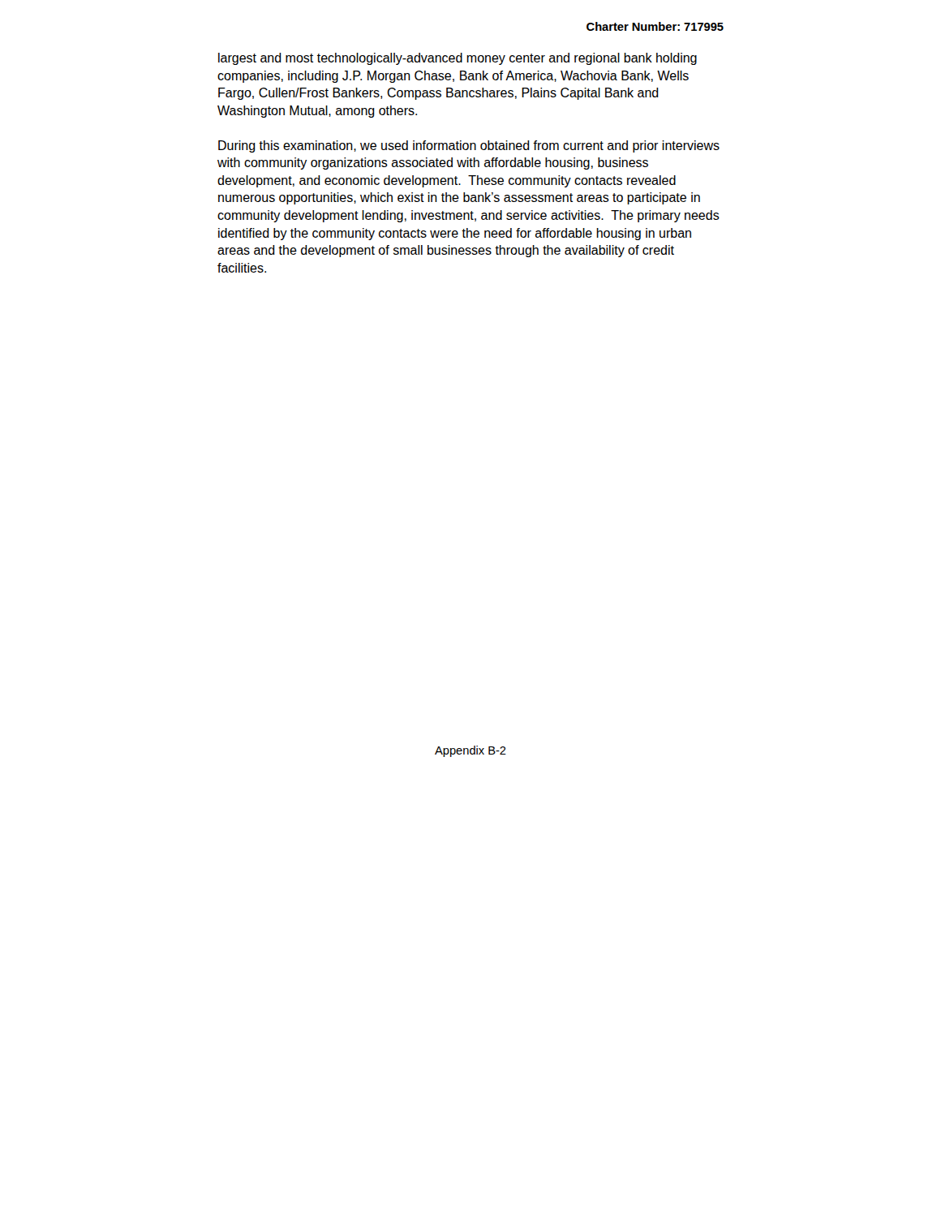Charter Number: 717995
largest and most technologically-advanced money center and regional bank holding companies, including J.P. Morgan Chase, Bank of America, Wachovia Bank, Wells Fargo, Cullen/Frost Bankers, Compass Bancshares, Plains Capital Bank and Washington Mutual, among others.
During this examination, we used information obtained from current and prior interviews with community organizations associated with affordable housing, business development, and economic development. These community contacts revealed numerous opportunities, which exist in the bank’s assessment areas to participate in community development lending, investment, and service activities. The primary needs identified by the community contacts were the need for affordable housing in urban areas and the development of small businesses through the availability of credit facilities.
Appendix B-2